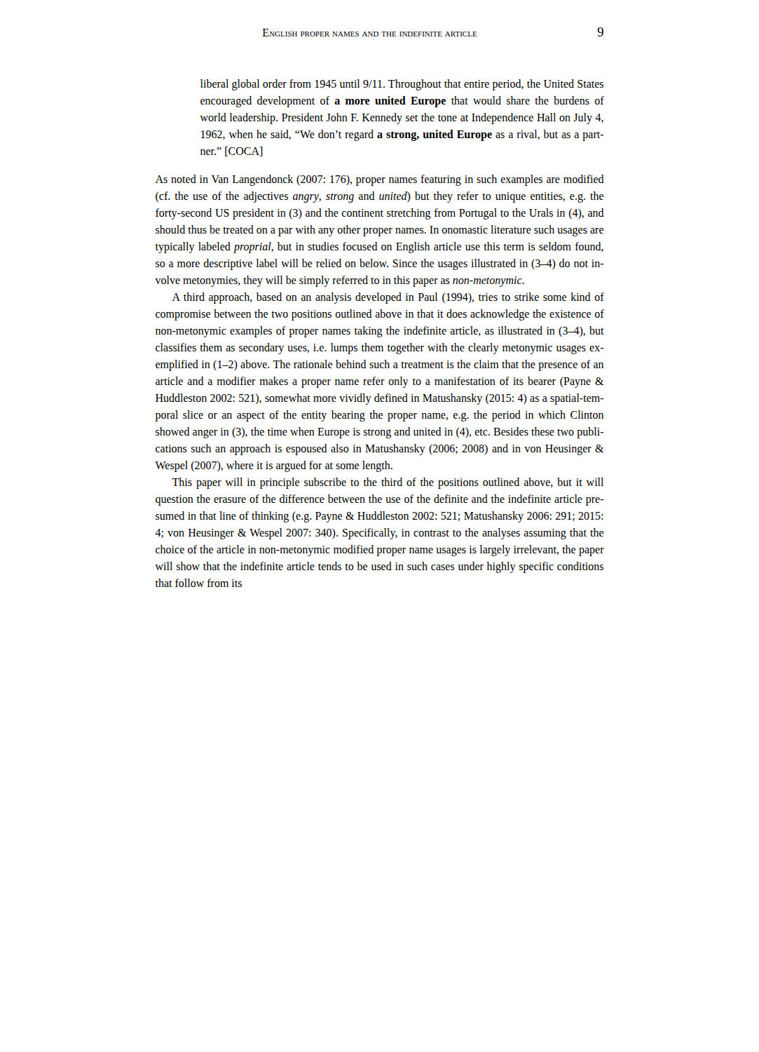English proper names and the indefinite article
9
liberal global order from 1945 until 9/11. Throughout that entire period, the United States encouraged development of a more united Europe that would share the burdens of world leadership. President John F. Kennedy set the tone at Independence Hall on July 4, 1962, when he said, “We don’t regard a strong, united Europe as a rival, but as a partner.” [COCA]
As noted in Van Langendonck (2007: 176), proper names featuring in such examples are modified (cf. the use of the adjectives angry, strong and united) but they refer to unique entities, e.g. the forty-second US president in (3) and the continent stretching from Portugal to the Urals in (4), and should thus be treated on a par with any other proper names. In onomastic literature such usages are typically labeled proprial, but in studies focused on English article use this term is seldom found, so a more descriptive label will be relied on below. Since the usages illustrated in (3–4) do not involve metonymies, they will be simply referred to in this paper as non-metonymic.
A third approach, based on an analysis developed in Paul (1994), tries to strike some kind of compromise between the two positions outlined above in that it does acknowledge the existence of non-metonymic examples of proper names taking the indefinite article, as illustrated in (3–4), but classifies them as secondary uses, i.e. lumps them together with the clearly metonymic usages exemplified in (1–2) above. The rationale behind such a treatment is the claim that the presence of an article and a modifier makes a proper name refer only to a manifestation of its bearer (Payne & Huddleston 2002: 521), somewhat more vividly defined in Matushansky (2015: 4) as a spatial-temporal slice or an aspect of the entity bearing the proper name, e.g. the period in which Clinton showed anger in (3), the time when Europe is strong and united in (4), etc. Besides these two publications such an approach is espoused also in Matushansky (2006; 2008) and in von Heusinger & Wespel (2007), where it is argued for at some length.
This paper will in principle subscribe to the third of the positions outlined above, but it will question the erasure of the difference between the use of the definite and the indefinite article presumed in that line of thinking (e.g. Payne & Huddleston 2002: 521; Matushansky 2006: 291; 2015: 4; von Heusinger & Wespel 2007: 340). Specifically, in contrast to the analyses assuming that the choice of the article in non-metonymic modified proper name usages is largely irrelevant, the paper will show that the indefinite article tends to be used in such cases under highly specific conditions that follow from its